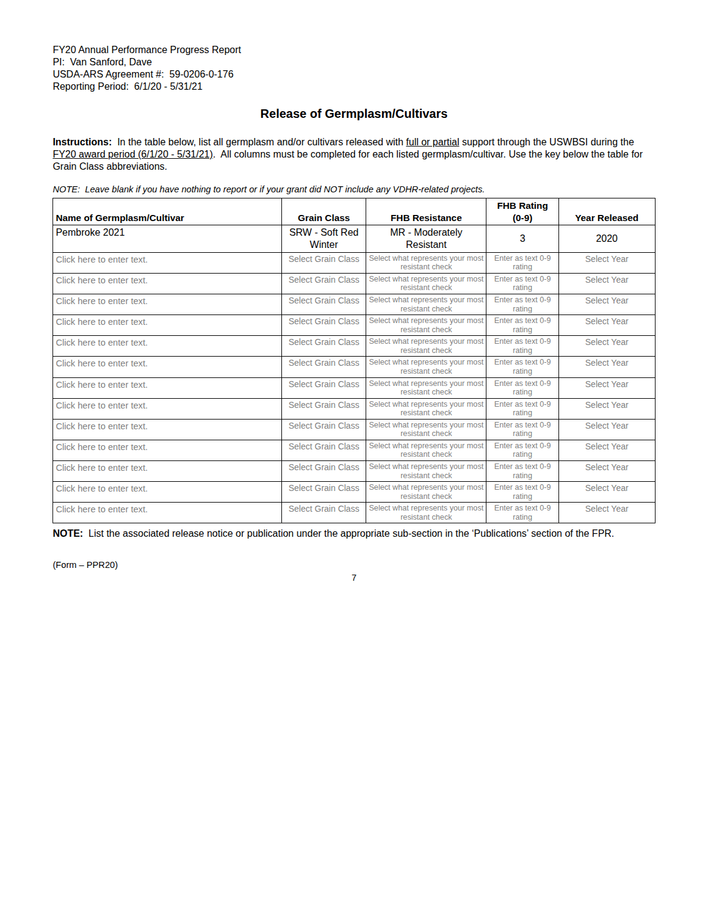FY20 Annual Performance Progress Report
PI: Van Sanford, Dave
USDA-ARS Agreement #: 59-0206-0-176
Reporting Period: 6/1/20 - 5/31/21
Release of Germplasm/Cultivars
Instructions: In the table below, list all germplasm and/or cultivars released with full or partial support through the USWBSI during the FY20 award period (6/1/20 - 5/31/21). All columns must be completed for each listed germplasm/cultivar. Use the key below the table for Grain Class abbreviations.
NOTE: Leave blank if you have nothing to report or if your grant did NOT include any VDHR-related projects.
| Name of Germplasm/Cultivar | Grain Class | FHB Resistance | FHB Rating (0-9) | Year Released |
| --- | --- | --- | --- | --- |
| Pembroke 2021 | SRW - Soft Red Winter | MR - Moderately Resistant | 3 | 2020 |
| Click here to enter text. | Select Grain Class | Select what represents your most resistant check | Enter as text 0-9 rating | Select Year |
| Click here to enter text. | Select Grain Class | Select what represents your most resistant check | Enter as text 0-9 rating | Select Year |
| Click here to enter text. | Select Grain Class | Select what represents your most resistant check | Enter as text 0-9 rating | Select Year |
| Click here to enter text. | Select Grain Class | Select what represents your most resistant check | Enter as text 0-9 rating | Select Year |
| Click here to enter text. | Select Grain Class | Select what represents your most resistant check | Enter as text 0-9 rating | Select Year |
| Click here to enter text. | Select Grain Class | Select what represents your most resistant check | Enter as text 0-9 rating | Select Year |
| Click here to enter text. | Select Grain Class | Select what represents your most resistant check | Enter as text 0-9 rating | Select Year |
| Click here to enter text. | Select Grain Class | Select what represents your most resistant check | Enter as text 0-9 rating | Select Year |
| Click here to enter text. | Select Grain Class | Select what represents your most resistant check | Enter as text 0-9 rating | Select Year |
| Click here to enter text. | Select Grain Class | Select what represents your most resistant check | Enter as text 0-9 rating | Select Year |
| Click here to enter text. | Select Grain Class | Select what represents your most resistant check | Enter as text 0-9 rating | Select Year |
| Click here to enter text. | Select Grain Class | Select what represents your most resistant check | Enter as text 0-9 rating | Select Year |
| Click here to enter text. | Select Grain Class | Select what represents your most resistant check | Enter as text 0-9 rating | Select Year |
NOTE: List the associated release notice or publication under the appropriate sub-section in the ‘Publications’ section of the FPR.
(Form – PPR20)
7